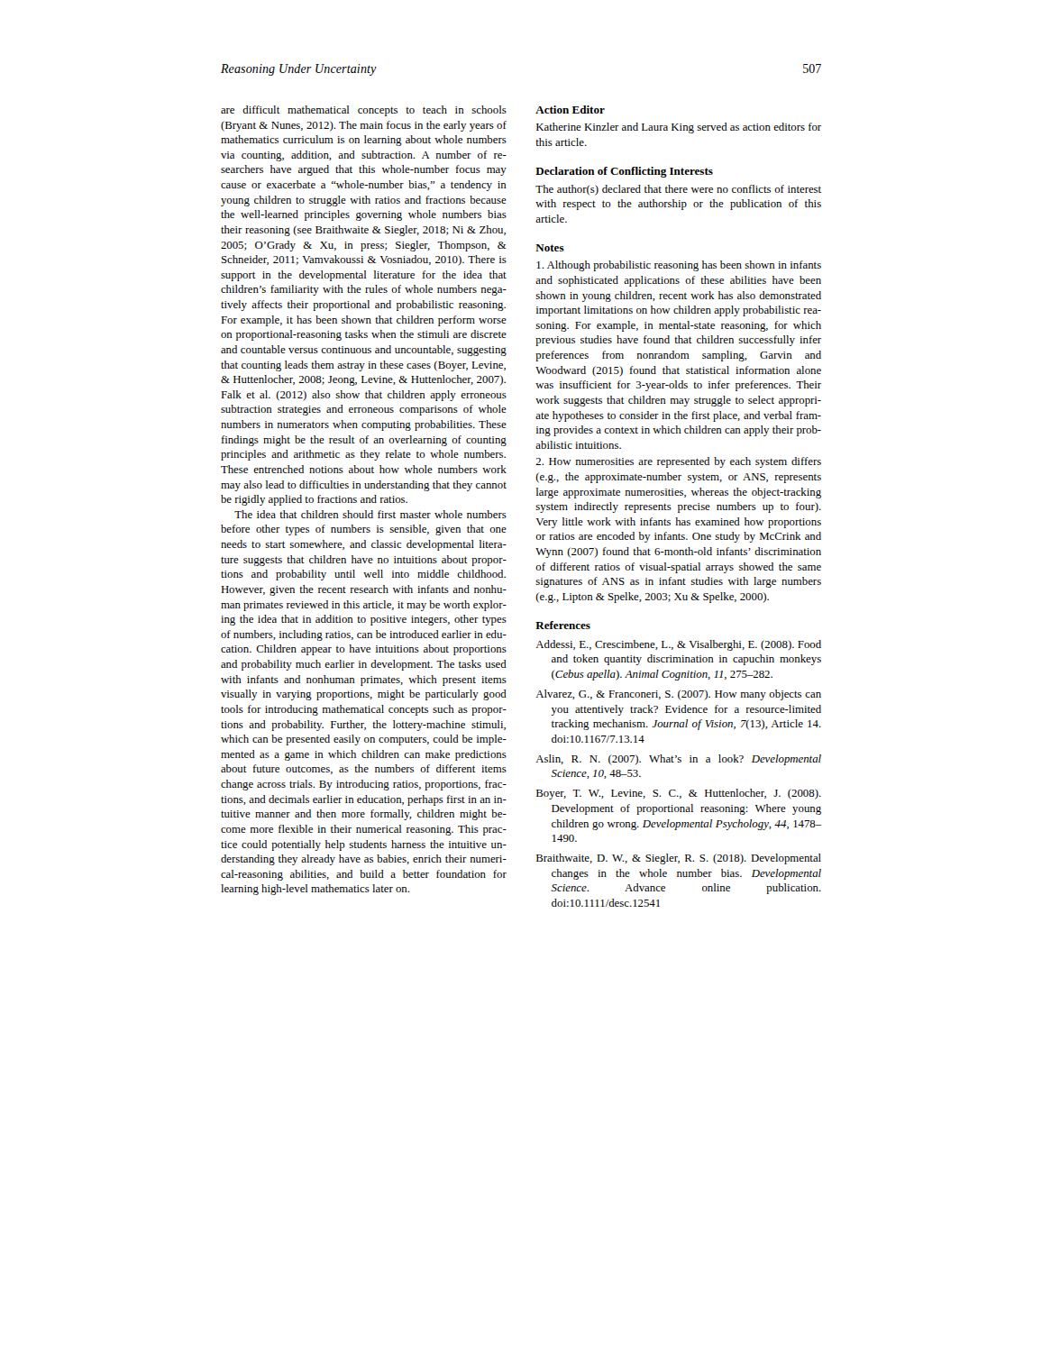Reasoning Under Uncertainty 507
are difficult mathematical concepts to teach in schools (Bryant & Nunes, 2012). The main focus in the early years of mathematics curriculum is on learning about whole numbers via counting, addition, and subtraction. A number of researchers have argued that this whole-number focus may cause or exacerbate a “whole-number bias,” a tendency in young children to struggle with ratios and fractions because the well-learned principles governing whole numbers bias their reasoning (see Braithwaite & Siegler, 2018; Ni & Zhou, 2005; O’Grady & Xu, in press; Siegler, Thompson, & Schneider, 2011; Vamvakoussi & Vosniadou, 2010). There is support in the developmental literature for the idea that children’s familiarity with the rules of whole numbers negatively affects their proportional and probabilistic reasoning. For example, it has been shown that children perform worse on proportional-reasoning tasks when the stimuli are discrete and countable versus continuous and uncountable, suggesting that counting leads them astray in these cases (Boyer, Levine, & Huttenlocher, 2008; Jeong, Levine, & Huttenlocher, 2007). Falk et al. (2012) also show that children apply erroneous subtraction strategies and erroneous comparisons of whole numbers in numerators when computing probabilities. These findings might be the result of an overlearning of counting principles and arithmetic as they relate to whole numbers. These entrenched notions about how whole numbers work may also lead to difficulties in understanding that they cannot be rigidly applied to fractions and ratios.
The idea that children should first master whole numbers before other types of numbers is sensible, given that one needs to start somewhere, and classic developmental literature suggests that children have no intuitions about proportions and probability until well into middle childhood. However, given the recent research with infants and nonhuman primates reviewed in this article, it may be worth exploring the idea that in addition to positive integers, other types of numbers, including ratios, can be introduced earlier in education. Children appear to have intuitions about proportions and probability much earlier in development. The tasks used with infants and nonhuman primates, which present items visually in varying proportions, might be particularly good tools for introducing mathematical concepts such as proportions and probability. Further, the lottery-machine stimuli, which can be presented easily on computers, could be implemented as a game in which children can make predictions about future outcomes, as the numbers of different items change across trials. By introducing ratios, proportions, fractions, and decimals earlier in education, perhaps first in an intuitive manner and then more formally, children might become more flexible in their numerical reasoning. This practice could potentially help students harness the intuitive understanding they already have as babies, enrich their numerical-reasoning abilities, and build a better foundation for learning high-level mathematics later on.
Action Editor
Katherine Kinzler and Laura King served as action editors for this article.
Declaration of Conflicting Interests
The author(s) declared that there were no conflicts of interest with respect to the authorship or the publication of this article.
Notes
1. Although probabilistic reasoning has been shown in infants and sophisticated applications of these abilities have been shown in young children, recent work has also demonstrated important limitations on how children apply probabilistic reasoning. For example, in mental-state reasoning, for which previous studies have found that children successfully infer preferences from nonrandom sampling, Garvin and Woodward (2015) found that statistical information alone was insufficient for 3-year-olds to infer preferences. Their work suggests that children may struggle to select appropriate hypotheses to consider in the first place, and verbal framing provides a context in which children can apply their probabilistic intuitions.
2. How numerosities are represented by each system differs (e.g., the approximate-number system, or ANS, represents large approximate numerosities, whereas the object-tracking system indirectly represents precise numbers up to four). Very little work with infants has examined how proportions or ratios are encoded by infants. One study by McCrink and Wynn (2007) found that 6-month-old infants’ discrimination of different ratios of visual-spatial arrays showed the same signatures of ANS as in infant studies with large numbers (e.g., Lipton & Spelke, 2003; Xu & Spelke, 2000).
References
Addessi, E., Crescimbene, L., & Visalberghi, E. (2008). Food and token quantity discrimination in capuchin monkeys (Cebus apella). Animal Cognition, 11, 275–282.
Alvarez, G., & Franconeri, S. (2007). How many objects can you attentively track? Evidence for a resource-limited tracking mechanism. Journal of Vision, 7(13), Article 14. doi:10.1167/7.13.14
Aslin, R. N. (2007). What’s in a look? Developmental Science, 10, 48–53.
Boyer, T. W., Levine, S. C., & Huttenlocher, J. (2008). Development of proportional reasoning: Where young children go wrong. Developmental Psychology, 44, 1478–1490.
Braithwaite, D. W., & Siegler, R. S. (2018). Developmental changes in the whole number bias. Developmental Science. Advance online publication. doi:10.1111/desc.12541